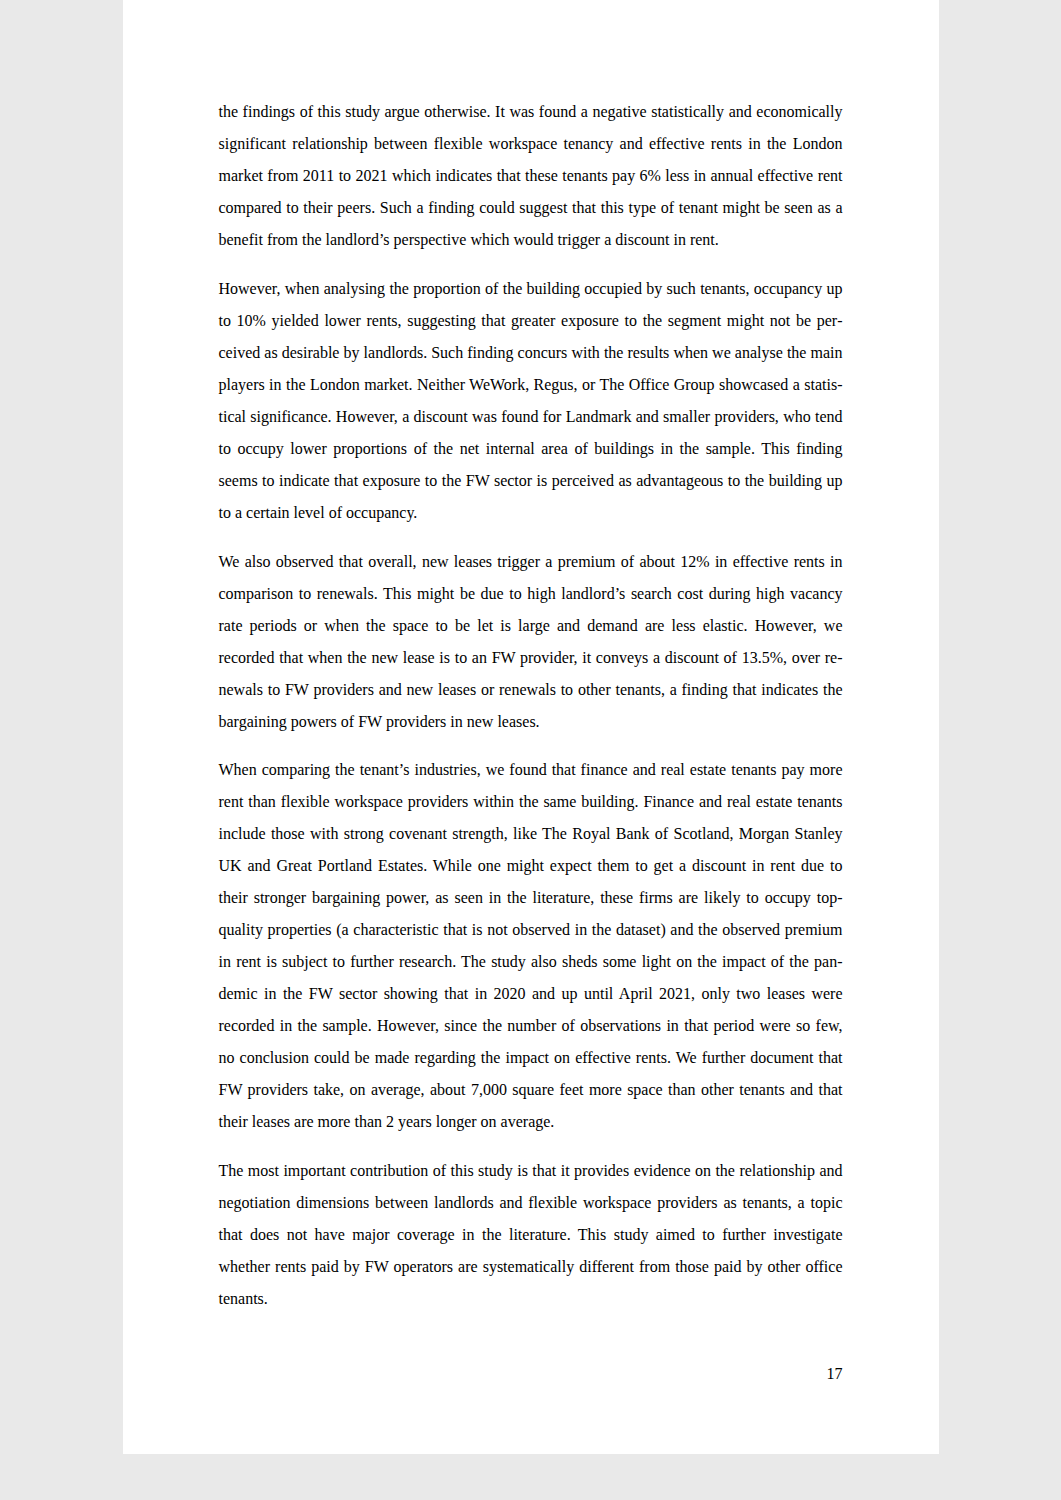the findings of this study argue otherwise. It was found a negative statistically and economically significant relationship between flexible workspace tenancy and effective rents in the London market from 2011 to 2021 which indicates that these tenants pay 6% less in annual effective rent compared to their peers. Such a finding could suggest that this type of tenant might be seen as a benefit from the landlord’s perspective which would trigger a discount in rent.
However, when analysing the proportion of the building occupied by such tenants, occupancy up to 10% yielded lower rents, suggesting that greater exposure to the segment might not be perceived as desirable by landlords. Such finding concurs with the results when we analyse the main players in the London market. Neither WeWork, Regus, or The Office Group showcased a statistical significance. However, a discount was found for Landmark and smaller providers, who tend to occupy lower proportions of the net internal area of buildings in the sample. This finding seems to indicate that exposure to the FW sector is perceived as advantageous to the building up to a certain level of occupancy.
We also observed that overall, new leases trigger a premium of about 12% in effective rents in comparison to renewals. This might be due to high landlord’s search cost during high vacancy rate periods or when the space to be let is large and demand are less elastic. However, we recorded that when the new lease is to an FW provider, it conveys a discount of 13.5%, over renewals to FW providers and new leases or renewals to other tenants, a finding that indicates the bargaining powers of FW providers in new leases.
When comparing the tenant’s industries, we found that finance and real estate tenants pay more rent than flexible workspace providers within the same building. Finance and real estate tenants include those with strong covenant strength, like The Royal Bank of Scotland, Morgan Stanley UK and Great Portland Estates. While one might expect them to get a discount in rent due to their stronger bargaining power, as seen in the literature, these firms are likely to occupy top-quality properties (a characteristic that is not observed in the dataset) and the observed premium in rent is subject to further research. The study also sheds some light on the impact of the pandemic in the FW sector showing that in 2020 and up until April 2021, only two leases were recorded in the sample. However, since the number of observations in that period were so few, no conclusion could be made regarding the impact on effective rents. We further document that FW providers take, on average, about 7,000 square feet more space than other tenants and that their leases are more than 2 years longer on average.
The most important contribution of this study is that it provides evidence on the relationship and negotiation dimensions between landlords and flexible workspace providers as tenants, a topic that does not have major coverage in the literature. This study aimed to further investigate whether rents paid by FW operators are systematically different from those paid by other office tenants.
17